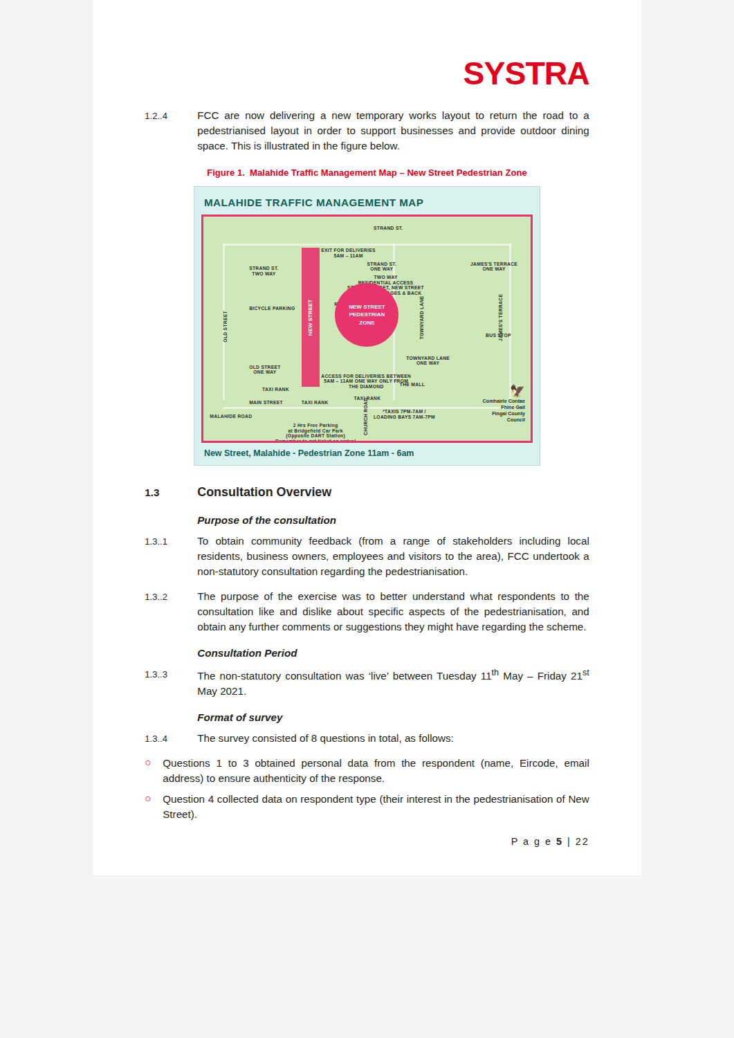SYSTRA
1.2..4 FCC are now delivering a new temporary works layout to return the road to a pedestrianised layout in order to support businesses and provide outdoor dining space. This is illustrated in the figure below.
Figure 1. Malahide Traffic Management Map – New Street Pedestrian Zone
MALAHIDE TRAFFIC MANAGEMENT MAP
STRAND ST. STRAND ST.
TWO WAY STRAND ST.
ONE WAY JAMES'S TERRACE
ONE WAY EXIT FOR DELIVERIES
5AM – 11AM TWO WAY
RESIDENTIAL ACCESS
STRAND STREET, NEW STREET
TO ROSS COTTAGES & BACK ROSS COTTAGES BICYCLE PARKING OLD STREET TOWNYARD LANE JAMES'S TERRACE BUS STOP TOWNYARD LANE
ONE WAY OLD STREET
ONE WAY ACCESS FOR DELIVERIES BETWEEN
5AM – 11AM ONE WAY ONLY FROM
THE DIAMOND THE MALL TAXI RANK MAIN STREET TAXI RANK TAXI RANK CHURCH ROAD *TAXIS 7PM-7AM /
LOADING BAYS 7AM-7PM MALAHIDE ROAD 2 Hrs Free Parking
at Bridgefield Car Park
(Opposite DART Station)
Remember to get ticket on arrival
NEW STREET
NEW STREET
PEDESTRIAN
ZONE
🦅 Comhairle Contae
Fhine Gall
Fingal County
Council
New Street, Malahide - Pedestrian Zone 11am - 6am
1.3 Consultation Overview
Purpose of the consultation
1.3..1 To obtain community feedback (from a range of stakeholders including local residents, business owners, employees and visitors to the area), FCC undertook a non-statutory consultation regarding the pedestrianisation.
1.3..2 The purpose of the exercise was to better understand what respondents to the consultation like and dislike about specific aspects of the pedestrianisation, and obtain any further comments or suggestions they might have regarding the scheme.
Consultation Period
1.3..3 The non-statutory consultation was ‘live’ between Tuesday 11th May – Friday 21st May 2021.
Format of survey
1.3..4 The survey consisted of 8 questions in total, as follows:
Questions 1 to 3 obtained personal data from the respondent (name, Eircode, email address) to ensure authenticity of the response.
Question 4 collected data on respondent type (their interest in the pedestrianisation of New Street).
P a g e 5 | 22